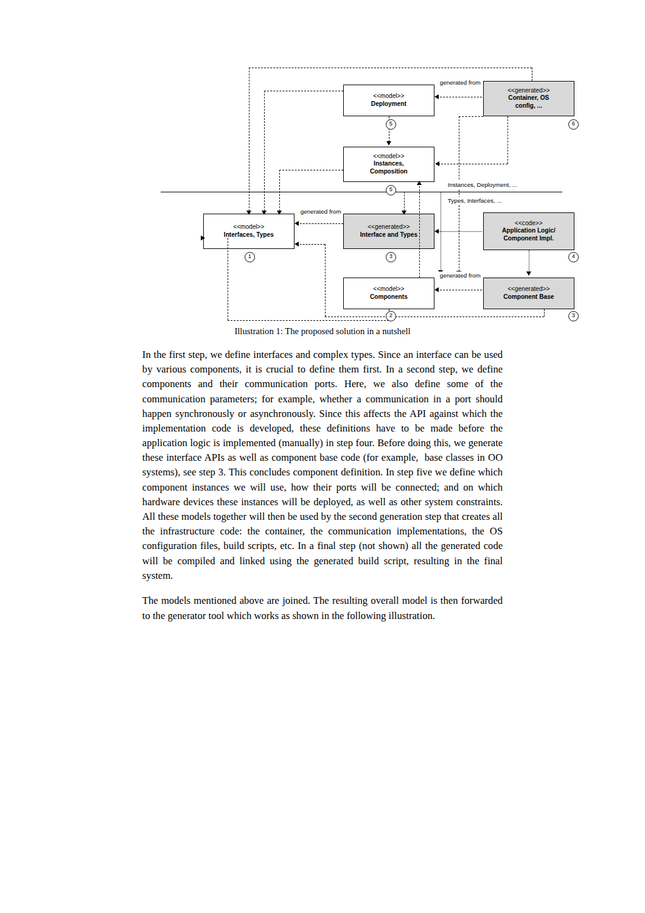<<model>> Deployment
5
<<generated>> Container, OS config, ...
6
<<model>> Instances, Composition
5
<<model>> Interfaces, Types
1
<<generated>> Interface and Types
3
<<code>> Application Logic/ Component Impl.
4
<<model>> Components
2
<<generated>> Component Base
3
generated from
generated from
generated from
Instances, Deployment, ...
Types, Interfaces, ...
Illustration 1: The proposed solution in a nutshell
In the first step, we define interfaces and complex types. Since an interface can be used by various components, it is crucial to define them first. In a second step, we define components and their communication ports. Here, we also define some of the communication parameters; for example, whether a communication in a port should happen synchronously or asynchronously. Since this affects the API against which the implementation code is developed, these definitions have to be made before the application logic is implemented (manually) in step four. Before doing this, we generate these interface APIs as well as component base code (for example, base classes in OO systems), see step 3. This concludes component definition. In step five we define which component instances we will use, how their ports will be connected; and on which hardware devices these instances will be deployed, as well as other system constraints. All these models together will then be used by the second generation step that creates all the infrastructure code: the container, the communication implementations, the OS configuration files, build scripts, etc. In a final step (not shown) all the generated code will be compiled and linked using the generated build script, resulting in the final system.
The models mentioned above are joined. The resulting overall model is then forwarded to the generator tool which works as shown in the following illustration.